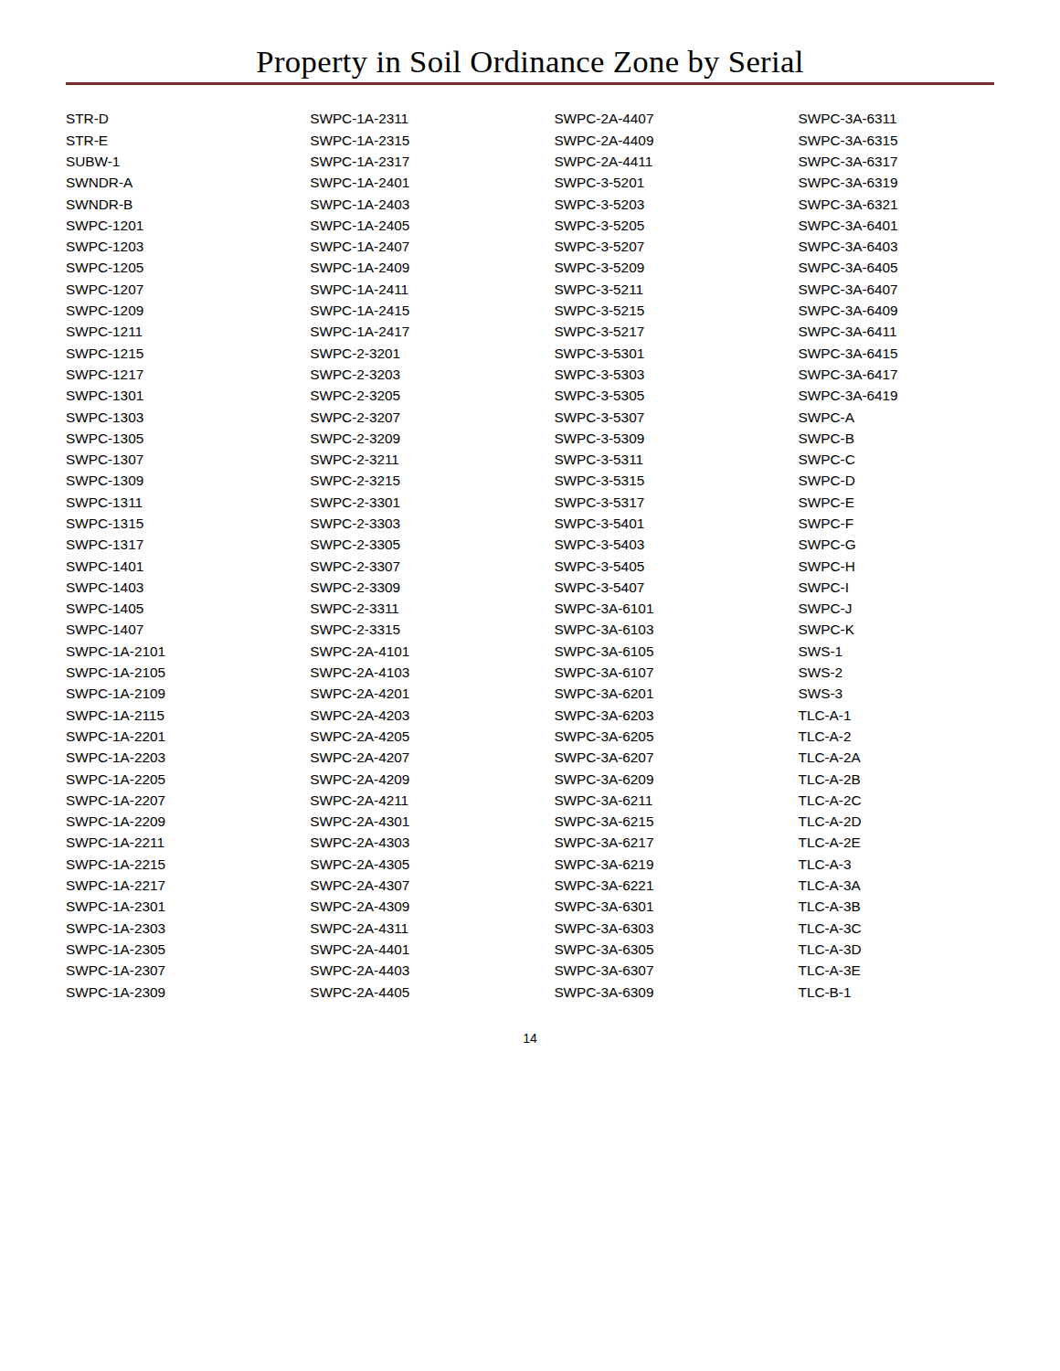Property in Soil Ordinance Zone by Serial
STR-D
STR-E
SUBW-1
SWNDR-A
SWNDR-B
SWPC-1201
SWPC-1203
SWPC-1205
SWPC-1207
SWPC-1209
SWPC-1211
SWPC-1215
SWPC-1217
SWPC-1301
SWPC-1303
SWPC-1305
SWPC-1307
SWPC-1309
SWPC-1311
SWPC-1315
SWPC-1317
SWPC-1401
SWPC-1403
SWPC-1405
SWPC-1407
SWPC-1A-2101
SWPC-1A-2105
SWPC-1A-2109
SWPC-1A-2115
SWPC-1A-2201
SWPC-1A-2203
SWPC-1A-2205
SWPC-1A-2207
SWPC-1A-2209
SWPC-1A-2211
SWPC-1A-2215
SWPC-1A-2217
SWPC-1A-2301
SWPC-1A-2303
SWPC-1A-2305
SWPC-1A-2307
SWPC-1A-2309
SWPC-1A-2311
SWPC-1A-2315
SWPC-1A-2317
SWPC-1A-2401
SWPC-1A-2403
SWPC-1A-2405
SWPC-1A-2407
SWPC-1A-2409
SWPC-1A-2411
SWPC-1A-2415
SWPC-1A-2417
SWPC-2-3201
SWPC-2-3203
SWPC-2-3205
SWPC-2-3207
SWPC-2-3209
SWPC-2-3211
SWPC-2-3215
SWPC-2-3301
SWPC-2-3303
SWPC-2-3305
SWPC-2-3307
SWPC-2-3309
SWPC-2-3311
SWPC-2-3315
SWPC-2A-4101
SWPC-2A-4103
SWPC-2A-4201
SWPC-2A-4203
SWPC-2A-4205
SWPC-2A-4207
SWPC-2A-4209
SWPC-2A-4211
SWPC-2A-4301
SWPC-2A-4303
SWPC-2A-4305
SWPC-2A-4307
SWPC-2A-4309
SWPC-2A-4311
SWPC-2A-4401
SWPC-2A-4403
SWPC-2A-4405
SWPC-2A-4407
SWPC-2A-4409
SWPC-2A-4411
SWPC-3-5201
SWPC-3-5203
SWPC-3-5205
SWPC-3-5207
SWPC-3-5209
SWPC-3-5211
SWPC-3-5215
SWPC-3-5217
SWPC-3-5301
SWPC-3-5303
SWPC-3-5305
SWPC-3-5307
SWPC-3-5309
SWPC-3-5311
SWPC-3-5315
SWPC-3-5317
SWPC-3-5401
SWPC-3-5403
SWPC-3-5405
SWPC-3-5407
SWPC-3A-6101
SWPC-3A-6103
SWPC-3A-6105
SWPC-3A-6107
SWPC-3A-6201
SWPC-3A-6203
SWPC-3A-6205
SWPC-3A-6207
SWPC-3A-6209
SWPC-3A-6211
SWPC-3A-6215
SWPC-3A-6217
SWPC-3A-6219
SWPC-3A-6221
SWPC-3A-6301
SWPC-3A-6303
SWPC-3A-6305
SWPC-3A-6307
SWPC-3A-6309
SWPC-3A-6311
SWPC-3A-6315
SWPC-3A-6317
SWPC-3A-6319
SWPC-3A-6321
SWPC-3A-6401
SWPC-3A-6403
SWPC-3A-6405
SWPC-3A-6407
SWPC-3A-6409
SWPC-3A-6411
SWPC-3A-6415
SWPC-3A-6417
SWPC-3A-6419
SWPC-A
SWPC-B
SWPC-C
SWPC-D
SWPC-E
SWPC-F
SWPC-G
SWPC-H
SWPC-I
SWPC-J
SWPC-K
SWS-1
SWS-2
SWS-3
TLC-A-1
TLC-A-2
TLC-A-2A
TLC-A-2B
TLC-A-2C
TLC-A-2D
TLC-A-2E
TLC-A-3
TLC-A-3A
TLC-A-3B
TLC-A-3C
TLC-A-3D
TLC-A-3E
TLC-B-1
14